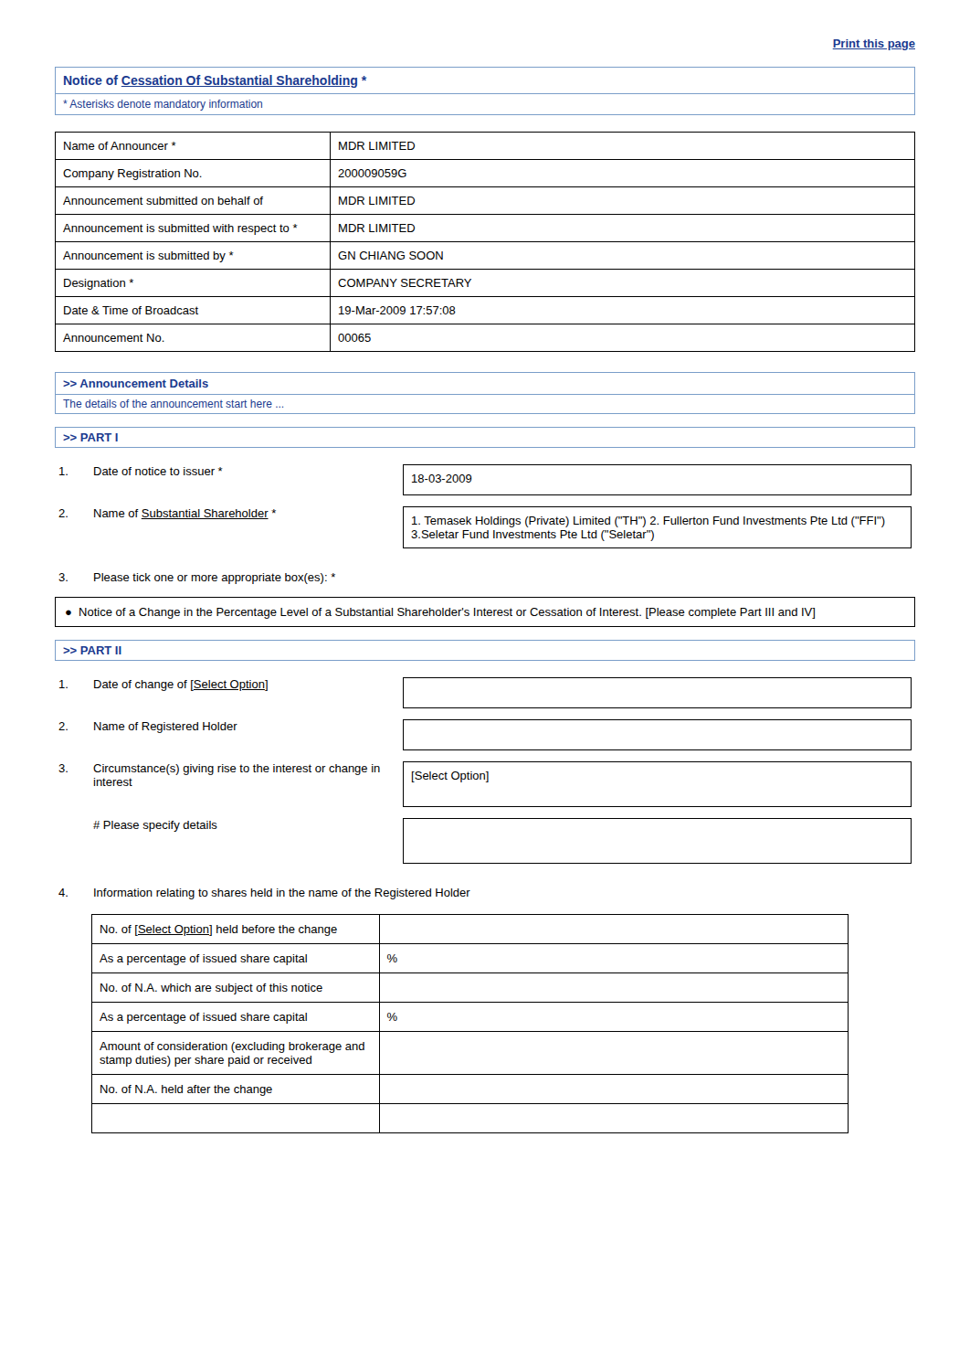Print this page
Notice of Cessation Of Substantial Shareholding *
* Asterisks denote mandatory information
| Name of Announcer * | MDR LIMITED |
| Company Registration No. | 200009059G |
| Announcement submitted on behalf of | MDR LIMITED |
| Announcement is submitted with respect to * | MDR LIMITED |
| Announcement is submitted by * | GN CHIANG SOON |
| Designation * | COMPANY SECRETARY |
| Date & Time of Broadcast | 19-Mar-2009 17:57:08 |
| Announcement No. | 00065 |
>> Announcement Details
The details of the announcement start here ...
>> PART I
| 1. | Date of notice to issuer * | 18-03-2009 |
| 2. | Name of Substantial Shareholder * | 1. Temasek Holdings (Private) Limited ("TH") 2. Fullerton Fund Investments Pte Ltd ("FFI") 3.Seletar Fund Investments Pte Ltd ("Seletar") |
| 3. | Please tick one or more appropriate box(es): * |
● Notice of a Change in the Percentage Level of a Substantial Shareholder's Interest or Cessation of Interest. [Please complete Part III and IV]
>> PART II
| 1. | Date of change of [ Select Option ] | |
| 2. | Name of Registered Holder | |
| 3. | Circumstance(s) giving rise to the interest or change in interest | [Select Option] |
| | # Please specify details | |
| 4. | Information relating to shares held in the name of the Registered Holder |
| No. of [ Select Option ] held before the change | |
| As a percentage of issued share capital | % |
| No. of N.A. which are subject of this notice | |
| As a percentage of issued share capital | % |
| Amount of consideration (excluding brokerage and stamp duties) per share paid or received | |
| No. of N.A. held after the change | |